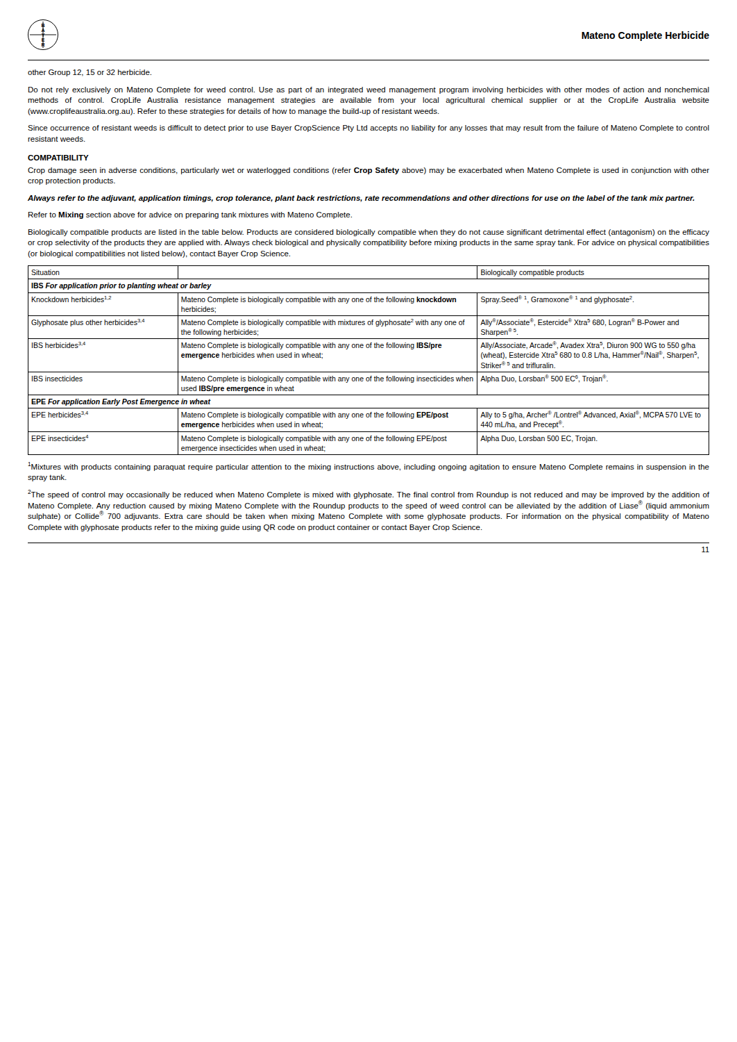BAYER
Mateno Complete Herbicide
other Group 12, 15 or 32 herbicide.
Do not rely exclusively on Mateno Complete for weed control. Use as part of an integrated weed management program involving herbicides with other modes of action and nonchemical methods of control. CropLife Australia resistance management strategies are available from your local agricultural chemical supplier or at the CropLife Australia website (www.croplifeaustralia.org.au). Refer to these strategies for details of how to manage the build-up of resistant weeds.
Since occurrence of resistant weeds is difficult to detect prior to use Bayer CropScience Pty Ltd accepts no liability for any losses that may result from the failure of Mateno Complete to control resistant weeds.
COMPATIBILITY
Crop damage seen in adverse conditions, particularly wet or waterlogged conditions (refer Crop Safety above) may be exacerbated when Mateno Complete is used in conjunction with other crop protection products.
Always refer to the adjuvant, application timings, crop tolerance, plant back restrictions, rate recommendations and other directions for use on the label of the tank mix partner.
Refer to Mixing section above for advice on preparing tank mixtures with Mateno Complete.
Biologically compatible products are listed in the table below. Products are considered biologically compatible when they do not cause significant detrimental effect (antagonism) on the efficacy or crop selectivity of the products they are applied with. Always check biological and physically compatibility before mixing products in the same spray tank. For advice on physical compatibilities (or biological compatibilities not listed below), contact Bayer Crop Science.
| Situation | | Biologically compatible products |
| --- | --- | --- |
| IBS For application prior to planting wheat or barley |
| Knockdown herbicides 1,2 | Mateno Complete is biologically compatible with any one of the following knockdown herbicides; | Spray.Seed ® 1 , Gramoxone ® 1 and glyphosate 2 . |
| Glyphosate plus other herbicides 3,4 | Mateno Complete is biologically compatible with mixtures of glyphosate 2 with any one of the following herbicides; | Ally ® /Associate ® , Estercide ® Xtra 5 680, Logran ® B-Power and Sharpen ® 5 . |
| IBS herbicides 3,4 | Mateno Complete is biologically compatible with any one of the following IBS/pre emergence herbicides when used in wheat; | Ally/Associate, Arcade ® , Avadex Xtra 5 , Diuron 900 WG to 550 g/ha (wheat), Estercide Xtra 5 680 to 0.8 L/ha, Hammer ® /Nail ® , Sharpen 5 , Striker ® 5 and trifluralin. |
| IBS insecticides | Mateno Complete is biologically compatible with any one of the following insecticides when used IBS/pre emergence in wheat | Alpha Duo, Lorsban ® 500 EC 6 , Trojan ® . |
| EPE For application Early Post Emergence in wheat |
| EPE herbicides 3,4 | Mateno Complete is biologically compatible with any one of the following EPE/post emergence herbicides when used in wheat; | Ally to 5 g/ha, Archer ® /Lontrel ® Advanced, Axial ® , MCPA 570 LVE to 440 mL/ha, and Precept ® . |
| EPE insecticides 4 | Mateno Complete is biologically compatible with any one of the following EPE/post emergence insecticides when used in wheat; | Alpha Duo, Lorsban 500 EC, Trojan. |
1Mixtures with products containing paraquat require particular attention to the mixing instructions above, including ongoing agitation to ensure Mateno Complete remains in suspension in the spray tank.
2The speed of control may occasionally be reduced when Mateno Complete is mixed with glyphosate. The final control from Roundup is not reduced and may be improved by the addition of Mateno Complete. Any reduction caused by mixing Mateno Complete with the Roundup products to the speed of weed control can be alleviated by the addition of Liase® (liquid ammonium sulphate) or Collide® 700 adjuvants. Extra care should be taken when mixing Mateno Complete with some glyphosate products. For information on the physical compatibility of Mateno Complete with glyphosate products refer to the mixing guide using QR code on product container or contact Bayer Crop Science.
11